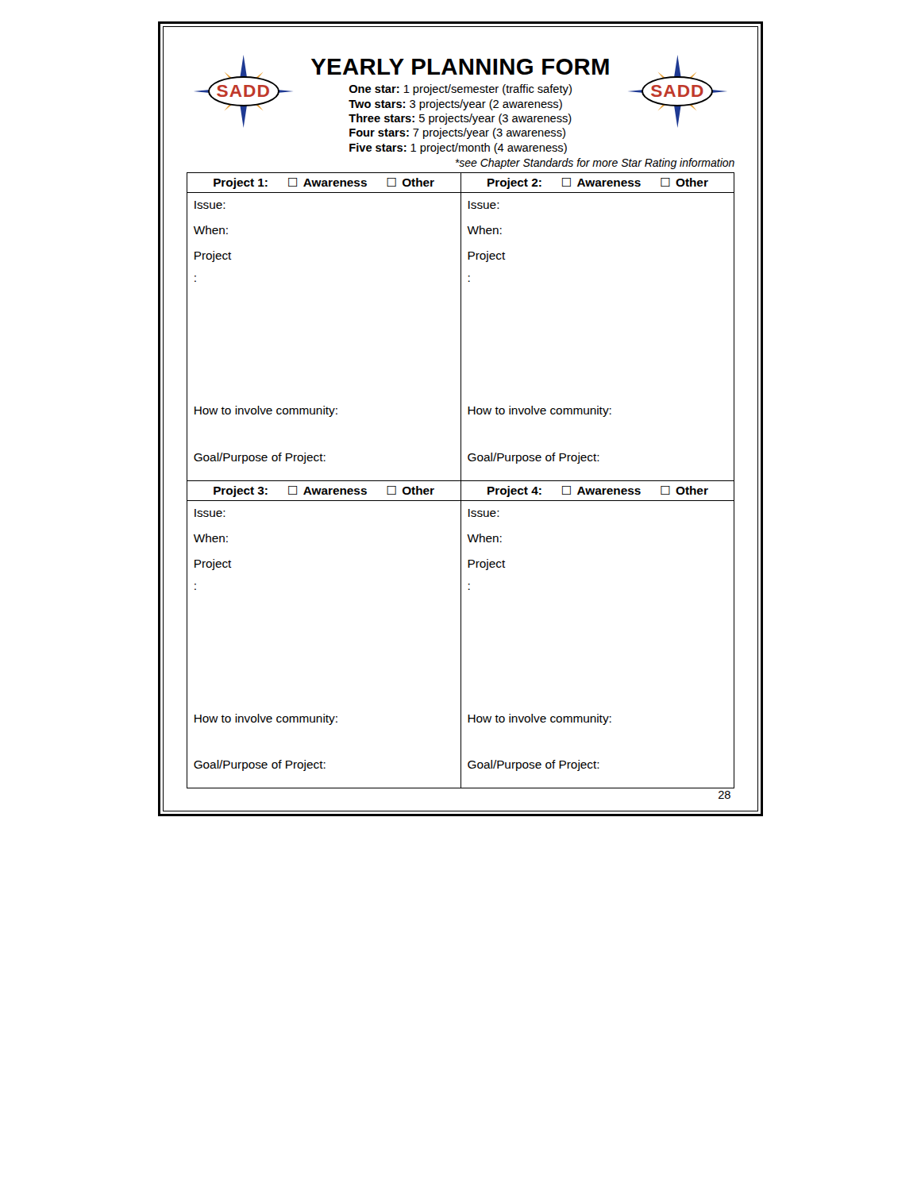SADD
YEARLY PLANNING FORM
One star: 1 project/semester (traffic safety)
Two stars: 3 projects/year (2 awareness)
Three stars: 5 projects/year (3 awareness)
Four stars: 7 projects/year (3 awareness)
Five stars: 1 project/month (4 awareness)
SADD
*see Chapter Standards for more Star Rating information
| Project 1: ☐ Awareness ☐ Other | Project 2: ☐ Awareness ☐ Other |
| --- | --- |
| Issue: When: Project : How to involve community: Goal/Purpose of Project: | Issue: When: Project : How to involve community: Goal/Purpose of Project: |
| Project 3: ☐ Awareness ☐ Other | Project 4: ☐ Awareness ☐ Other |
| Issue: When: Project : How to involve community: Goal/Purpose of Project: | Issue: When: Project : How to involve community: Goal/Purpose of Project: |
28